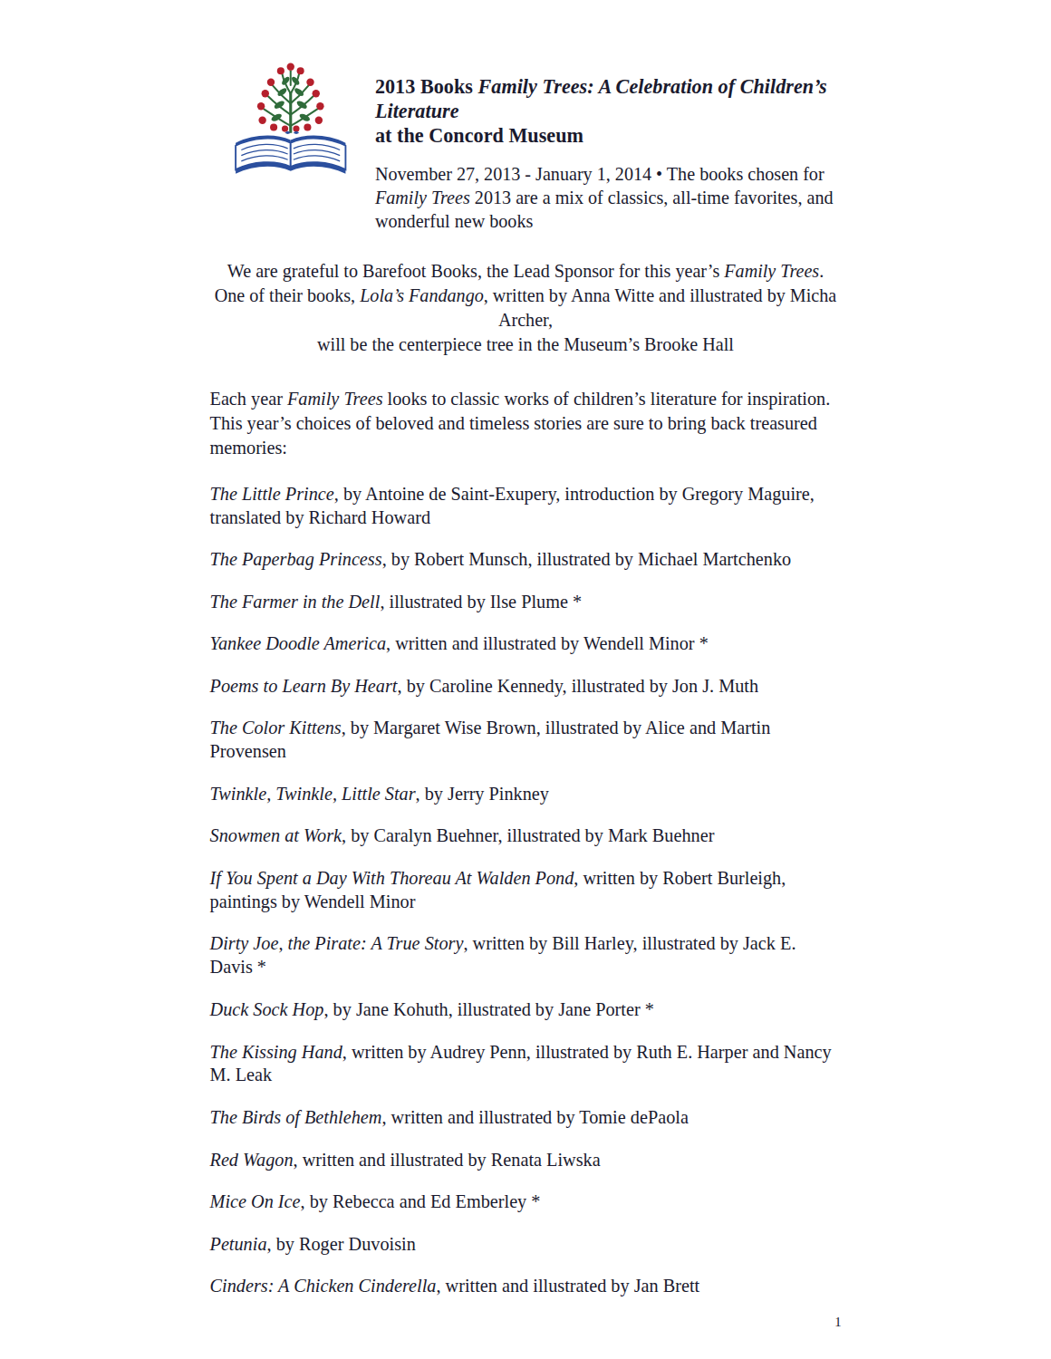2013 Books Family Trees: A Celebration of Children’s Literature
at the Concord Museum
November 27, 2013 - January 1, 2014 • The books chosen for Family Trees 2013 are a mix of classics, all-time favorites, and wonderful new books
We are grateful to Barefoot Books, the Lead Sponsor for this year’s Family Trees.
One of their books, Lola’s Fandango, written by Anna Witte and illustrated by Micha Archer,
will be the centerpiece tree in the Museum’s Brooke Hall
Each year Family Trees looks to classic works of children’s literature for inspiration. This year’s choices of beloved and timeless stories are sure to bring back treasured memories:
The Little Prince, by Antoine de Saint-Exupery, introduction by Gregory Maguire, translated by Richard Howard
The Paperbag Princess, by Robert Munsch, illustrated by Michael Martchenko
The Farmer in the Dell, illustrated by Ilse Plume *
Yankee Doodle America, written and illustrated by Wendell Minor *
Poems to Learn By Heart, by Caroline Kennedy, illustrated by Jon J. Muth
The Color Kittens, by Margaret Wise Brown, illustrated by Alice and Martin Provensen
Twinkle, Twinkle, Little Star, by Jerry Pinkney
Snowmen at Work, by Caralyn Buehner, illustrated by Mark Buehner
If You Spent a Day With Thoreau At Walden Pond, written by Robert Burleigh, paintings by Wendell Minor
Dirty Joe, the Pirate: A True Story, written by Bill Harley, illustrated by Jack E. Davis *
Duck Sock Hop, by Jane Kohuth, illustrated by Jane Porter *
The Kissing Hand, written by Audrey Penn, illustrated by Ruth E. Harper and Nancy M. Leak
The Birds of Bethlehem, written and illustrated by Tomie dePaola
Red Wagon, written and illustrated by Renata Liwska
Mice On Ice, by Rebecca and Ed Emberley *
Petunia, by Roger Duvoisin
Cinders: A Chicken Cinderella, written and illustrated by Jan Brett
1